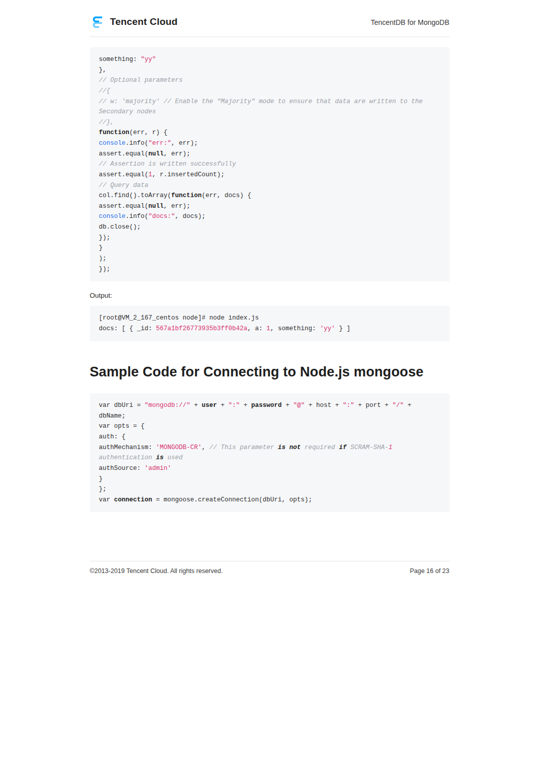Tencent Cloud
TencentDB for MongoDB
something: "yy"
},
// Optional parameters
//{
// w: 'majority' // Enable the "Majority" mode to ensure that data are written to the Secondary nodes
//},
function(err, r) {
console.info("err:", err);
assert.equal(null, err);
// Assertion is written successfully
assert.equal(1, r.insertedCount);
// Query data
col.find().toArray(function(err, docs) {
assert.equal(null, err);
console.info("docs:", docs);
db.close();
});
}
);
});
Output:
[root@VM_2_167_centos node]# node index.js
docs: [ { _id: 567a1bf26773935b3ff0b42a, a: 1, something: 'yy' } ]
Sample Code for Connecting to Node.js mongoose
var dbUri = "mongodb://" + user + ":" + password + "@" + host + ":" + port + "/" + dbName;
var opts = {
auth: {
authMechanism: 'MONGODB-CR', // This parameter is not required if SCRAM-SHA-1 authentication is used
authSource: 'admin'
}
};
var connection = mongoose.createConnection(dbUri, opts);
©2013-2019 Tencent Cloud. All rights reserved.
Page 16 of 23